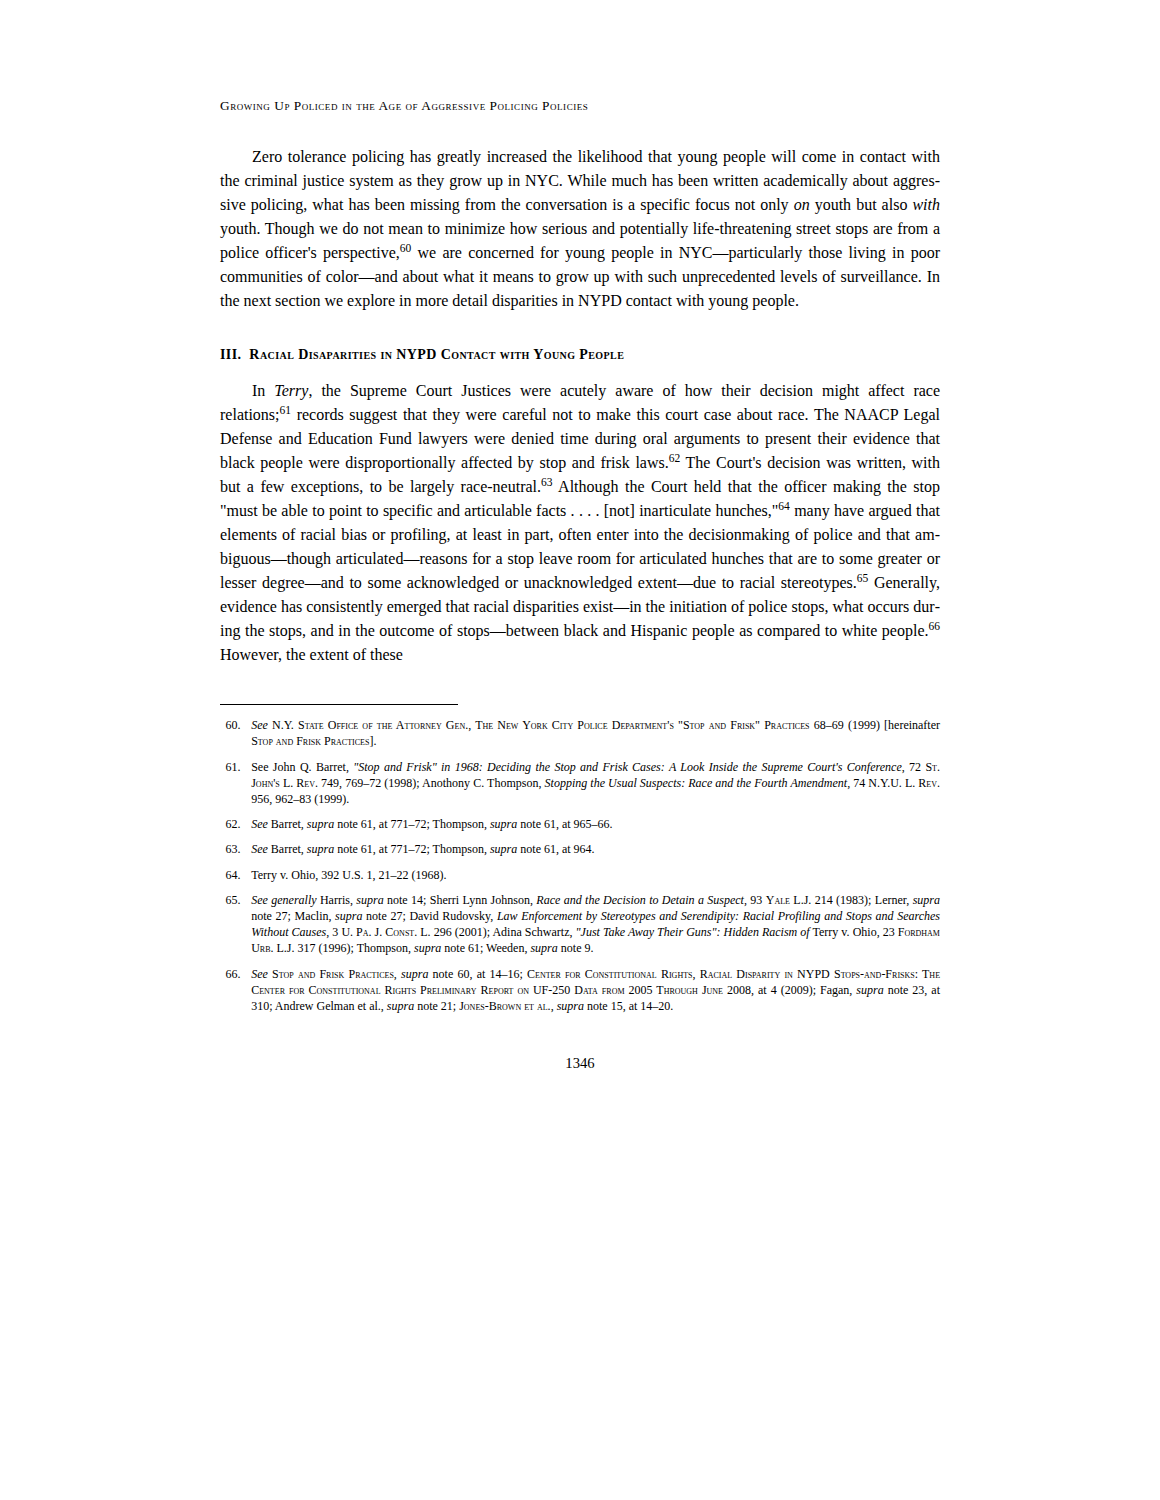Growing Up Policed in the Age of Aggressive Policing Policies
Zero tolerance policing has greatly increased the likelihood that young people will come in contact with the criminal justice system as they grow up in NYC. While much has been written academically about aggressive policing, what has been missing from the conversation is a specific focus not only on youth but also with youth. Though we do not mean to minimize how serious and potentially life-threatening street stops are from a police officer's perspective,60 we are concerned for young people in NYC—particularly those living in poor communities of color—and about what it means to grow up with such unprecedented levels of surveillance. In the next section we explore in more detail disparities in NYPD contact with young people.
III. Racial Disaparities in NYPD Contact with Young People
In Terry, the Supreme Court Justices were acutely aware of how their decision might affect race relations;61 records suggest that they were careful not to make this court case about race. The NAACP Legal Defense and Education Fund lawyers were denied time during oral arguments to present their evidence that black people were disproportionally affected by stop and frisk laws.62 The Court's decision was written, with but a few exceptions, to be largely race-neutral.63 Although the Court held that the officer making the stop "must be able to point to specific and articulable facts . . . . [not] inarticulate hunches,"64 many have argued that elements of racial bias or profiling, at least in part, often enter into the decisionmaking of police and that ambiguous—though articulated—reasons for a stop leave room for articulated hunches that are to some greater or lesser degree—and to some acknowledged or unacknowledged extent—due to racial stereotypes.65 Generally, evidence has consistently emerged that racial disparities exist—in the initiation of police stops, what occurs during the stops, and in the outcome of stops—between black and Hispanic people as compared to white people.66 However, the extent of these
60. See N.Y. State Office of the Attorney Gen., The New York City Police Department's "Stop and Frisk" Practices 68–69 (1999) [hereinafter Stop and Frisk Practices].
61. See John Q. Barret, "Stop and Frisk" in 1968: Deciding the Stop and Frisk Cases: A Look Inside the Supreme Court's Conference, 72 St. John's L. Rev. 749, 769–72 (1998); Anothony C. Thompson, Stopping the Usual Suspects: Race and the Fourth Amendment, 74 N.Y.U. L. Rev. 956, 962–83 (1999).
62. See Barret, supra note 61, at 771–72; Thompson, supra note 61, at 965–66.
63. See Barret, supra note 61, at 771–72; Thompson, supra note 61, at 964.
64. Terry v. Ohio, 392 U.S. 1, 21–22 (1968).
65. See generally Harris, supra note 14; Sherri Lynn Johnson, Race and the Decision to Detain a Suspect, 93 Yale L.J. 214 (1983); Lerner, supra note 27; Maclin, supra note 27; David Rudovsky, Law Enforcement by Stereotypes and Serendipity: Racial Profiling and Stops and Searches Without Causes, 3 U. Pa. J. Const. L. 296 (2001); Adina Schwartz, "Just Take Away Their Guns": Hidden Racism of Terry v. Ohio, 23 Fordham Urb. L.J. 317 (1996); Thompson, supra note 61; Weeden, supra note 9.
66. See Stop and Frisk Practices, supra note 60, at 14–16; Center for Constitutional Rights, Racial Disparity in NYPD Stops-and-Frisks: The Center for Constitutional Rights Preliminary Report on UF-250 Data from 2005 Through June 2008, at 4 (2009); Fagan, supra note 23, at 310; Andrew Gelman et al., supra note 21; Jones-Brown et al., supra note 15, at 14–20.
1346